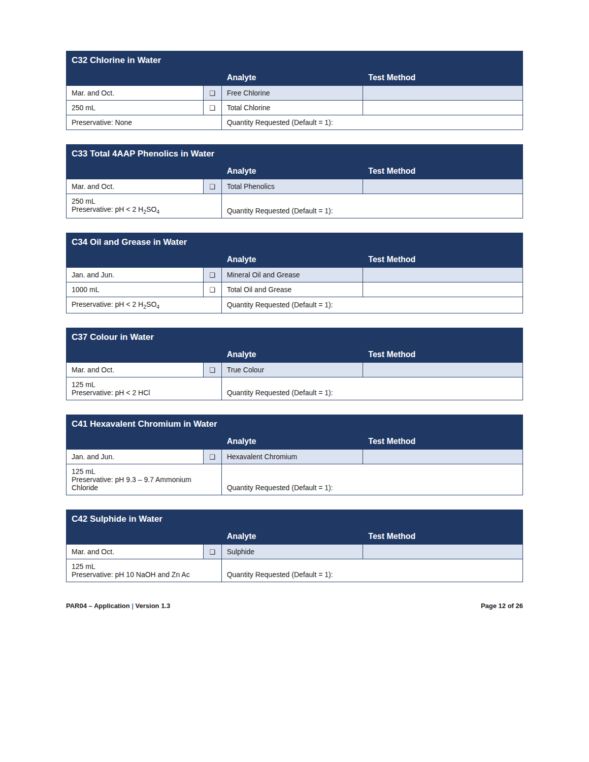| C32 Chlorine in Water |
| | | Analyte | Test Method |
| Mar. and Oct. | ❑ | Free Chlorine | |
| 250 mL | ❑ | Total Chlorine | |
| Preservative: None | Quantity Requested (Default = 1): |
| C33 Total 4AAP Phenolics in Water |
| | | Analyte | Test Method |
| Mar. and Oct. | ❑ | Total Phenolics | |
| 250 mL Preservative: pH < 2 H 2 SO 4 | Quantity Requested (Default = 1): |
| C34 Oil and Grease in Water |
| | | Analyte | Test Method |
| Jan. and Jun. | ❑ | Mineral Oil and Grease | |
| 1000 mL | ❑ | Total Oil and Grease | |
| Preservative: pH < 2 H 2 SO 4 | Quantity Requested (Default = 1): |
| C37 Colour in Water |
| | | Analyte | Test Method |
| Mar. and Oct. | ❑ | True Colour | |
| 125 mL Preservative: pH < 2 HCl | Quantity Requested (Default = 1): |
| C41 Hexavalent Chromium in Water |
| | | Analyte | Test Method |
| Jan. and Jun. | ❑ | Hexavalent Chromium | |
| 125 mL Preservative: pH 9.3 – 9.7 Ammonium Chloride | Quantity Requested (Default = 1): |
| C42 Sulphide in Water |
| | | Analyte | Test Method |
| Mar. and Oct. | ❑ | Sulphide | |
| 125 mL Preservative: pH 10 NaOH and Zn Ac | Quantity Requested (Default = 1): |
PAR04 – Application | Version 1.3
Page 12 of 26